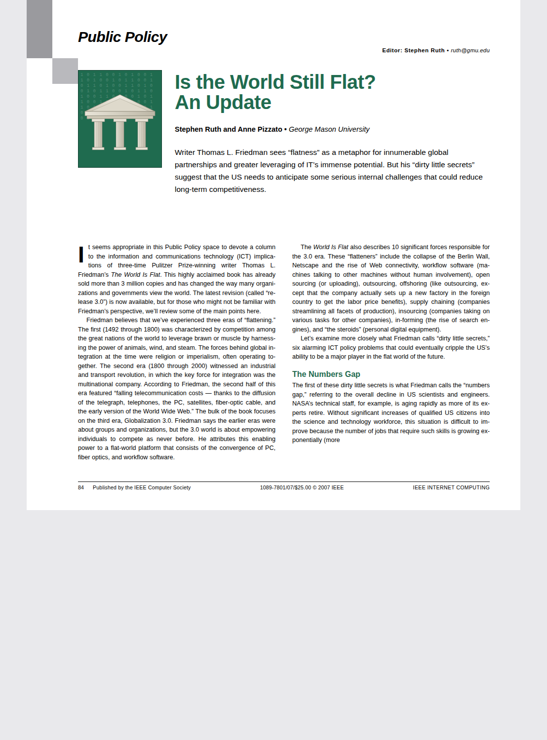Public Policy
Editor: Stephen Ruth • ruth@gmu.edu
Is the World Still Flat?
An Update
Stephen Ruth and Anne Pizzato • George Mason University
Writer Thomas L. Friedman sees “flatness” as a metaphor for innumerable global partnerships and greater leveraging of IT’s immense potential. But his “dirty little secrets” suggest that the US needs to anticipate some serious internal challenges that could reduce long-term competitiveness.
It seems appropriate in this Public Policy space to devote a column to the information and communications technology (ICT) implications of three-time Pulitzer Prize-winning writer Thomas L. Friedman’s The World Is Flat. This highly acclaimed book has already sold more than 3 million copies and has changed the way many organizations and governments view the world. The latest revision (called “release 3.0”) is now available, but for those who might not be familiar with Friedman’s perspective, we’ll review some of the main points here.
Friedman believes that we’ve experienced three eras of “flattening.” The first (1492 through 1800) was characterized by competition among the great nations of the world to leverage brawn or muscle by harnessing the power of animals, wind, and steam. The forces behind global integration at the time were religion or imperialism, often operating together. The second era (1800 through 2000) witnessed an industrial and transport revolution, in which the key force for integration was the multinational company. According to Friedman, the second half of this era featured “falling telecommunication costs — thanks to the diffusion of the telegraph, telephones, the PC, satellites, fiber-optic cable, and the early version of the World Wide Web.” The bulk of the book focuses on the third era, Globalization 3.0. Friedman says the earlier eras were about groups and organizations, but the 3.0 world is about empowering individuals to compete as never before. He attributes this enabling power to a flat-world platform that consists of the convergence of PC, fiber optics, and workflow software.
The World Is Flat also describes 10 significant forces responsible for the 3.0 era. These “flatteners” include the collapse of the Berlin Wall, Netscape and the rise of Web connectivity, workflow software (machines talking to other machines without human involvement), open sourcing (or uploading), outsourcing, offshoring (like outsourcing, except that the company actually sets up a new factory in the foreign country to get the labor price benefits), supply chaining (companies streamlining all facets of production), insourcing (companies taking on various tasks for other companies), in-forming (the rise of search engines), and “the steroids” (personal digital equipment).
Let’s examine more closely what Friedman calls “dirty little secrets,” six alarming ICT policy problems that could eventually cripple the US’s ability to be a major player in the flat world of the future.
The Numbers Gap
The first of these dirty little secrets is what Friedman calls the “numbers gap,” referring to the overall decline in US scientists and engineers. NASA’s technical staff, for example, is aging rapidly as more of its experts retire. Without significant increases of qualified US citizens into the science and technology workforce, this situation is difficult to improve because the number of jobs that require such skills is growing exponentially (more
84 Published by the IEEE Computer Society
1089-7801/07/$25.00 © 2007 IEEE
IEEE INTERNET COMPUTING